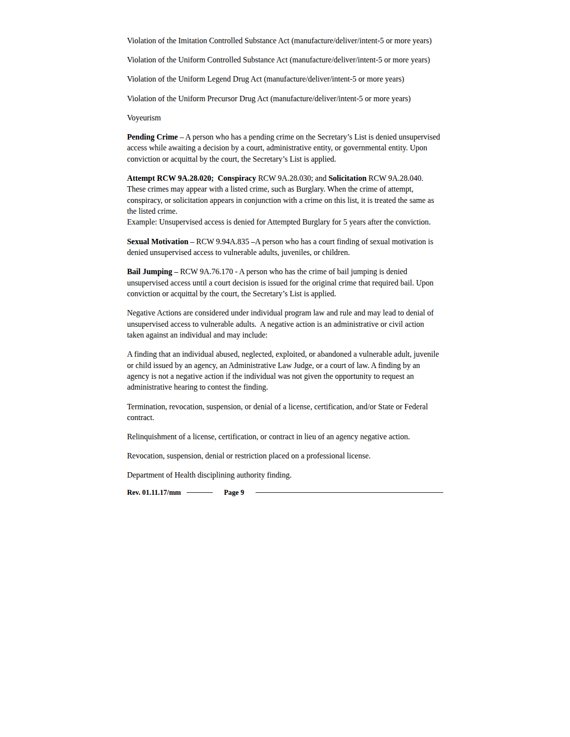Violation of the Imitation Controlled Substance Act (manufacture/deliver/intent-5 or more years)
Violation of the Uniform Controlled Substance Act (manufacture/deliver/intent-5 or more years)
Violation of the Uniform Legend Drug Act (manufacture/deliver/intent-5 or more years)
Violation of the Uniform Precursor Drug Act (manufacture/deliver/intent-5 or more years)
Voyeurism
Pending Crime – A person who has a pending crime on the Secretary’s List is denied unsupervised access while awaiting a decision by a court, administrative entity, or governmental entity. Upon conviction or acquittal by the court, the Secretary’s List is applied.
Attempt RCW 9A.28.020; Conspiracy RCW 9A.28.030; and Solicitation RCW 9A.28.040. These crimes may appear with a listed crime, such as Burglary. When the crime of attempt, conspiracy, or solicitation appears in conjunction with a crime on this list, it is treated the same as the listed crime.
Example: Unsupervised access is denied for Attempted Burglary for 5 years after the conviction.
Sexual Motivation – RCW 9.94A.835 –A person who has a court finding of sexual motivation is denied unsupervised access to vulnerable adults, juveniles, or children.
Bail Jumping – RCW 9A.76.170 - A person who has the crime of bail jumping is denied unsupervised access until a court decision is issued for the original crime that required bail. Upon conviction or acquittal by the court, the Secretary’s List is applied.
Negative Actions are considered under individual program law and rule and may lead to denial of unsupervised access to vulnerable adults. A negative action is an administrative or civil action taken against an individual and may include:
A finding that an individual abused, neglected, exploited, or abandoned a vulnerable adult, juvenile or child issued by an agency, an Administrative Law Judge, or a court of law. A finding by an agency is not a negative action if the individual was not given the opportunity to request an administrative hearing to contest the finding.
Termination, revocation, suspension, or denial of a license, certification, and/or State or Federal contract.
Relinquishment of a license, certification, or contract in lieu of an agency negative action.
Revocation, suspension, denial or restriction placed on a professional license.
Department of Health disciplining authority finding.
Rev. 01.11.17/mm
Page 9